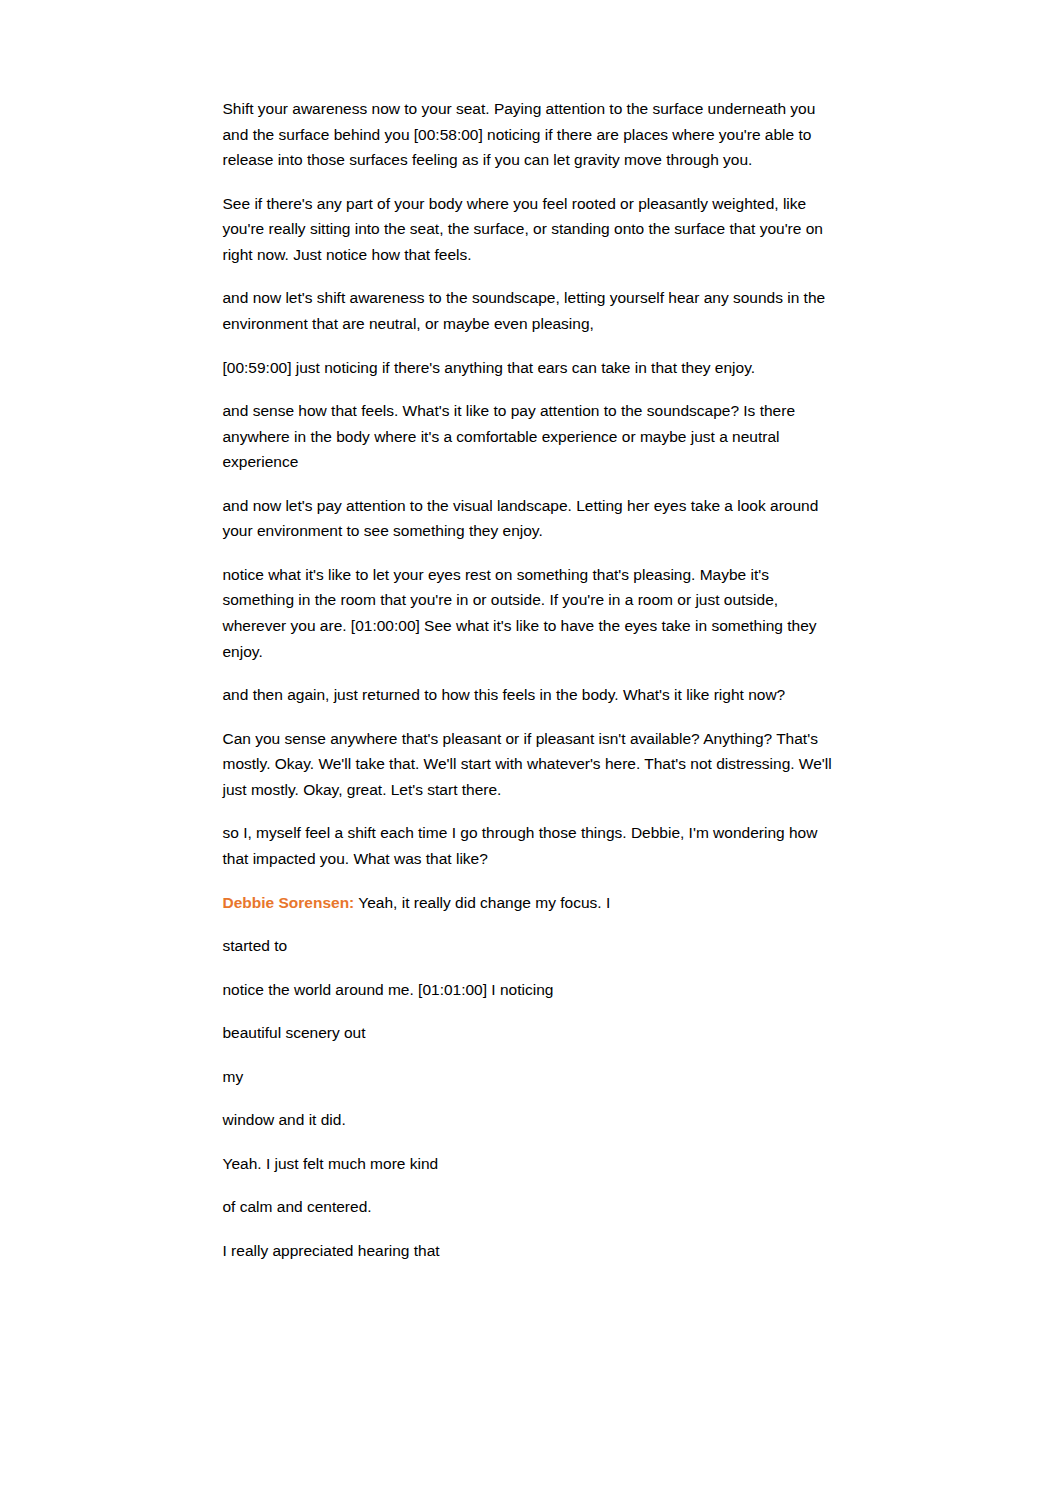Shift your awareness now to your seat. Paying attention to the surface underneath you and the surface behind you [00:58:00] noticing if there are places where you're able to release into those surfaces feeling as if you can let gravity move through you.
See if there's any part of your body where you feel rooted or pleasantly weighted, like you're really sitting into the seat, the surface, or standing onto the surface that you're on right now. Just notice how that feels.
and now let's shift awareness to the soundscape, letting yourself hear any sounds in the environment that are neutral, or maybe even pleasing,
[00:59:00] just noticing if there's anything that ears can take in that they enjoy.
and sense how that feels. What's it like to pay attention to the soundscape? Is there anywhere in the body where it's a comfortable experience or maybe just a neutral experience
and now let's pay attention to the visual landscape. Letting her eyes take a look around your environment to see something they enjoy.
notice what it's like to let your eyes rest on something that's pleasing. Maybe it's something in the room that you're in or outside. If you're in a room or just outside, wherever you are. [01:00:00] See what it's like to have the eyes take in something they enjoy.
and then again, just returned to how this feels in the body. What's it like right now?
Can you sense anywhere that's pleasant or if pleasant isn't available? Anything? That's mostly. Okay. We'll take that. We'll start with whatever's here. That's not distressing. We'll just mostly. Okay, great. Let's start there.
so I, myself feel a shift each time I go through those things. Debbie, I'm wondering how that impacted you. What was that like?
Debbie Sorensen: Yeah, it really did change my focus. I
started to
notice the world around me. [01:01:00] I noticing
beautiful scenery out
my
window and it did.
Yeah. I just felt much more kind
of calm and centered.
I really appreciated hearing that